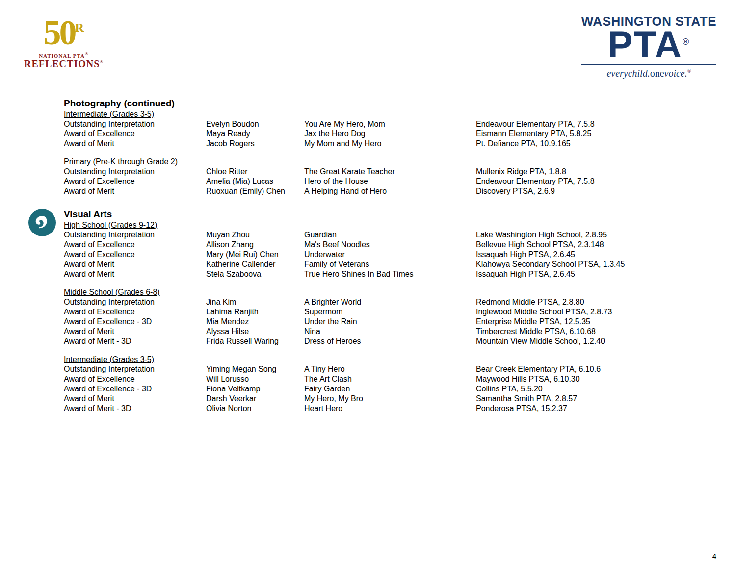50R
NATIONAL PTA®
REFLECTIONS®
WASHINGTON STATE
PTA®
everychild.onevoice.®
Photography (continued)
Intermediate (Grades 3-5)
| Outstanding Interpretation | Evelyn Boudon | You Are My Hero, Mom | Endeavour Elementary PTA, 7.5.8 |
| Award of Excellence | Maya Ready | Jax the Hero Dog | Eismann Elementary PTA, 5.8.25 |
| Award of Merit | Jacob Rogers | My Mom and My Hero | Pt. Defiance PTA, 10.9.165 |
Primary (Pre-K through Grade 2)
| Outstanding Interpretation | Chloe Ritter | The Great Karate Teacher | Mullenix Ridge PTA, 1.8.8 |
| Award of Excellence | Amelia (Mia) Lucas | Hero of the House | Endeavour Elementary PTA, 7.5.8 |
| Award of Merit | Ruoxuan (Emily) Chen | A Helping Hand of Hero | Discovery PTSA, 2.6.9 |
Visual Arts
High School (Grades 9-12)
| Outstanding Interpretation | Muyan Zhou | Guardian | Lake Washington High School, 2.8.95 |
| Award of Excellence | Allison Zhang | Ma's Beef Noodles | Bellevue High School PTSA, 2.3.148 |
| Award of Excellence | Mary (Mei Rui) Chen | Underwater | Issaquah High PTSA, 2.6.45 |
| Award of Merit | Katherine Callender | Family of Veterans | Klahowya Secondary School PTSA, 1.3.45 |
| Award of Merit | Stela Szaboova | True Hero Shines In Bad Times | Issaquah High PTSA, 2.6.45 |
Middle School (Grades 6-8)
| Outstanding Interpretation | Jina Kim | A Brighter World | Redmond Middle PTSA, 2.8.80 |
| Award of Excellence | Lahima Ranjith | Supermom | Inglewood Middle School PTSA, 2.8.73 |
| Award of Excellence - 3D | Mia Mendez | Under the Rain | Enterprise Middle PTSA, 12.5.35 |
| Award of Merit | Alyssa Hilse | Nina | Timbercrest Middle PTSA, 6.10.68 |
| Award of Merit - 3D | Frida Russell Waring | Dress of Heroes | Mountain View Middle School, 1.2.40 |
Intermediate (Grades 3-5)
| Outstanding Interpretation | Yiming Megan Song | A Tiny Hero | Bear Creek Elementary PTA, 6.10.6 |
| Award of Excellence | Will Lorusso | The Art Clash | Maywood Hills PTSA, 6.10.30 |
| Award of Excellence - 3D | Fiona Veltkamp | Fairy Garden | Collins PTA, 5.5.20 |
| Award of Merit | Darsh Veerkar | My Hero, My Bro | Samantha Smith PTA, 2.8.57 |
| Award of Merit - 3D | Olivia Norton | Heart Hero | Ponderosa PTSA, 15.2.37 |
4